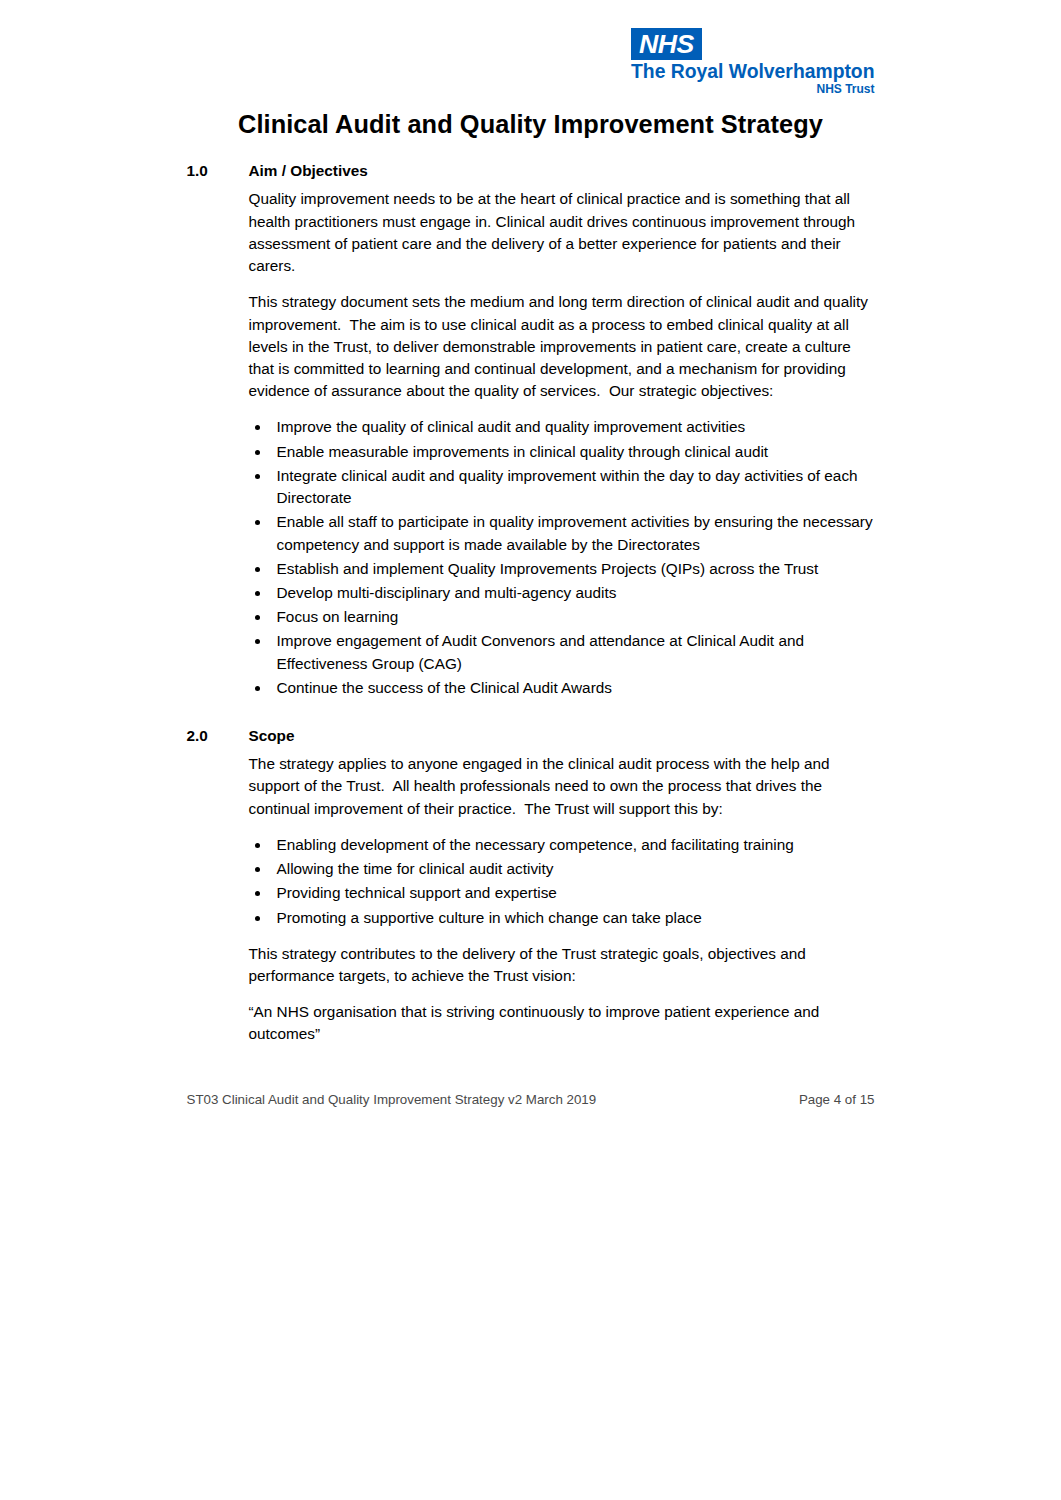NHS
The Royal Wolverhampton
NHS Trust
Clinical Audit and Quality Improvement Strategy
1.0 Aim / Objectives
Quality improvement needs to be at the heart of clinical practice and is something that all health practitioners must engage in. Clinical audit drives continuous improvement through assessment of patient care and the delivery of a better experience for patients and their carers.
This strategy document sets the medium and long term direction of clinical audit and quality improvement. The aim is to use clinical audit as a process to embed clinical quality at all levels in the Trust, to deliver demonstrable improvements in patient care, create a culture that is committed to learning and continual development, and a mechanism for providing evidence of assurance about the quality of services. Our strategic objectives:
Improve the quality of clinical audit and quality improvement activities
Enable measurable improvements in clinical quality through clinical audit
Integrate clinical audit and quality improvement within the day to day activities of each Directorate
Enable all staff to participate in quality improvement activities by ensuring the necessary competency and support is made available by the Directorates
Establish and implement Quality Improvements Projects (QIPs) across the Trust
Develop multi-disciplinary and multi-agency audits
Focus on learning
Improve engagement of Audit Convenors and attendance at Clinical Audit and Effectiveness Group (CAG)
Continue the success of the Clinical Audit Awards
2.0 Scope
The strategy applies to anyone engaged in the clinical audit process with the help and support of the Trust. All health professionals need to own the process that drives the continual improvement of their practice. The Trust will support this by:
Enabling development of the necessary competence, and facilitating training
Allowing the time for clinical audit activity
Providing technical support and expertise
Promoting a supportive culture in which change can take place
This strategy contributes to the delivery of the Trust strategic goals, objectives and performance targets, to achieve the Trust vision:
“An NHS organisation that is striving continuously to improve patient experience and outcomes”
ST03 Clinical Audit and Quality Improvement Strategy v2 March 2019
Page 4 of 15